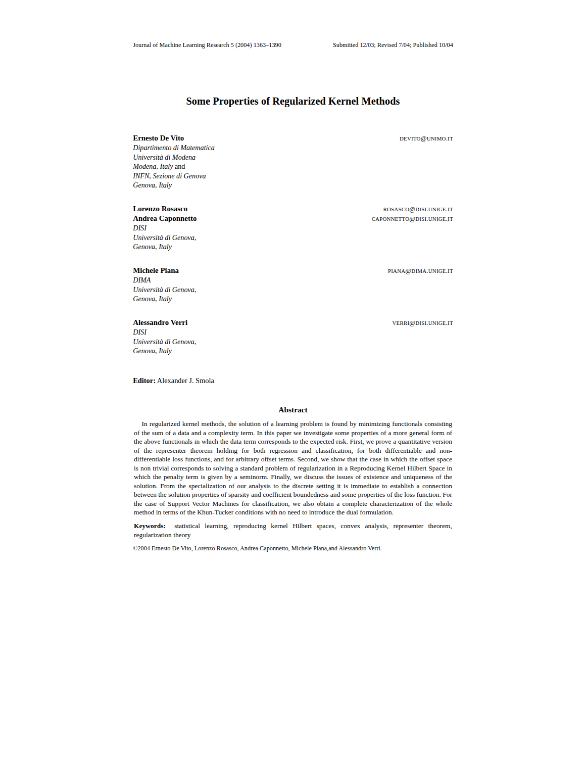Journal of Machine Learning Research 5 (2004) 1363–1390 Submitted 12/03; Revised 7/04; Published 10/04
Some Properties of Regularized Kernel Methods
Ernesto De Vito DEVITO@UNIMO.IT
Dipartimento di Matematica
Università di Modena
Modena, Italy and
INFN, Sezione di Genova
Genova, Italy
Lorenzo Rosasco ROSASCO@DISI.UNIGE.IT
Andrea Caponnetto CAPONNETTO@DISI.UNIGE.IT
DISI
Università di Genova,
Genova, Italy
Michele Piana PIANA@DIMA.UNIGE.IT
DIMA
Università di Genova,
Genova, Italy
Alessandro Verri VERRI@DISI.UNIGE.IT
DISI
Università di Genova,
Genova, Italy
Editor: Alexander J. Smola
Abstract
In regularized kernel methods, the solution of a learning problem is found by minimizing functionals consisting of the sum of a data and a complexity term. In this paper we investigate some properties of a more general form of the above functionals in which the data term corresponds to the expected risk. First, we prove a quantitative version of the representer theorem holding for both regression and classification, for both differentiable and non-differentiable loss functions, and for arbitrary offset terms. Second, we show that the case in which the offset space is non trivial corresponds to solving a standard problem of regularization in a Reproducing Kernel Hilbert Space in which the penalty term is given by a seminorm. Finally, we discuss the issues of existence and uniqueness of the solution. From the specialization of our analysis to the discrete setting it is immediate to establish a connection between the solution properties of sparsity and coefficient boundedness and some properties of the loss function. For the case of Support Vector Machines for classification, we also obtain a complete characterization of the whole method in terms of the Khun-Tucker conditions with no need to introduce the dual formulation.
Keywords: statistical learning, reproducing kernel Hilbert spaces, convex analysis, representer theorem, regularization theory
©2004 Ernesto De Vito, Lorenzo Rosasco, Andrea Caponnetto, Michele Piana,and Alessandro Verri.